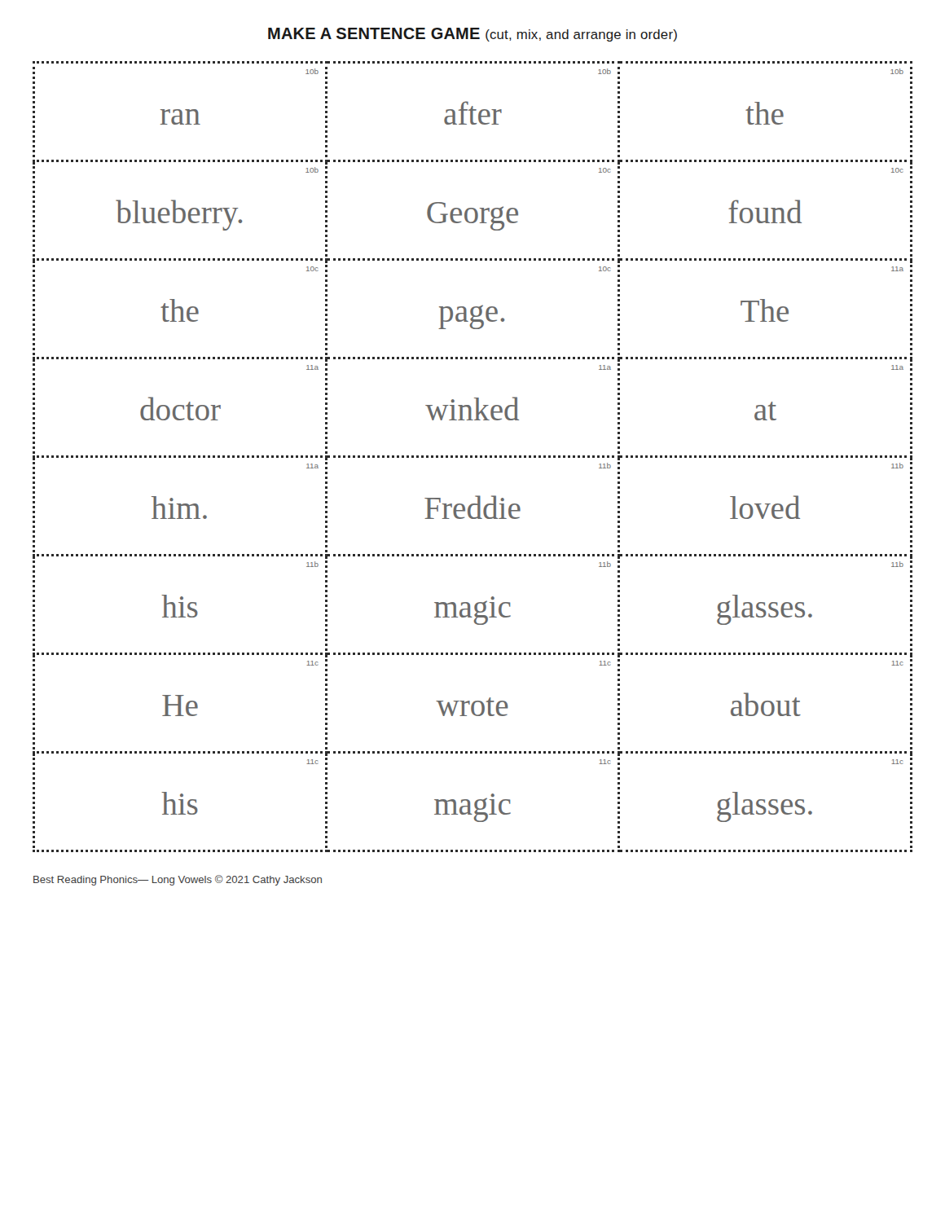MAKE A SENTENCE GAME (cut, mix, and arrange in order)
| 10b ran | 10b after | 10b the |
| 10b blueberry. | 10c George | 10c found |
| 10c the | 10c page. | 11a The |
| 11a doctor | 11a winked | 11a at |
| 11a him. | 11b Freddie | 11b loved |
| 11b his | 11b magic | 11b glasses. |
| 11c He | 11c wrote | 11c about |
| 11c his | 11c magic | 11c glasses. |
Best Reading Phonics— Long Vowels © 2021 Cathy Jackson